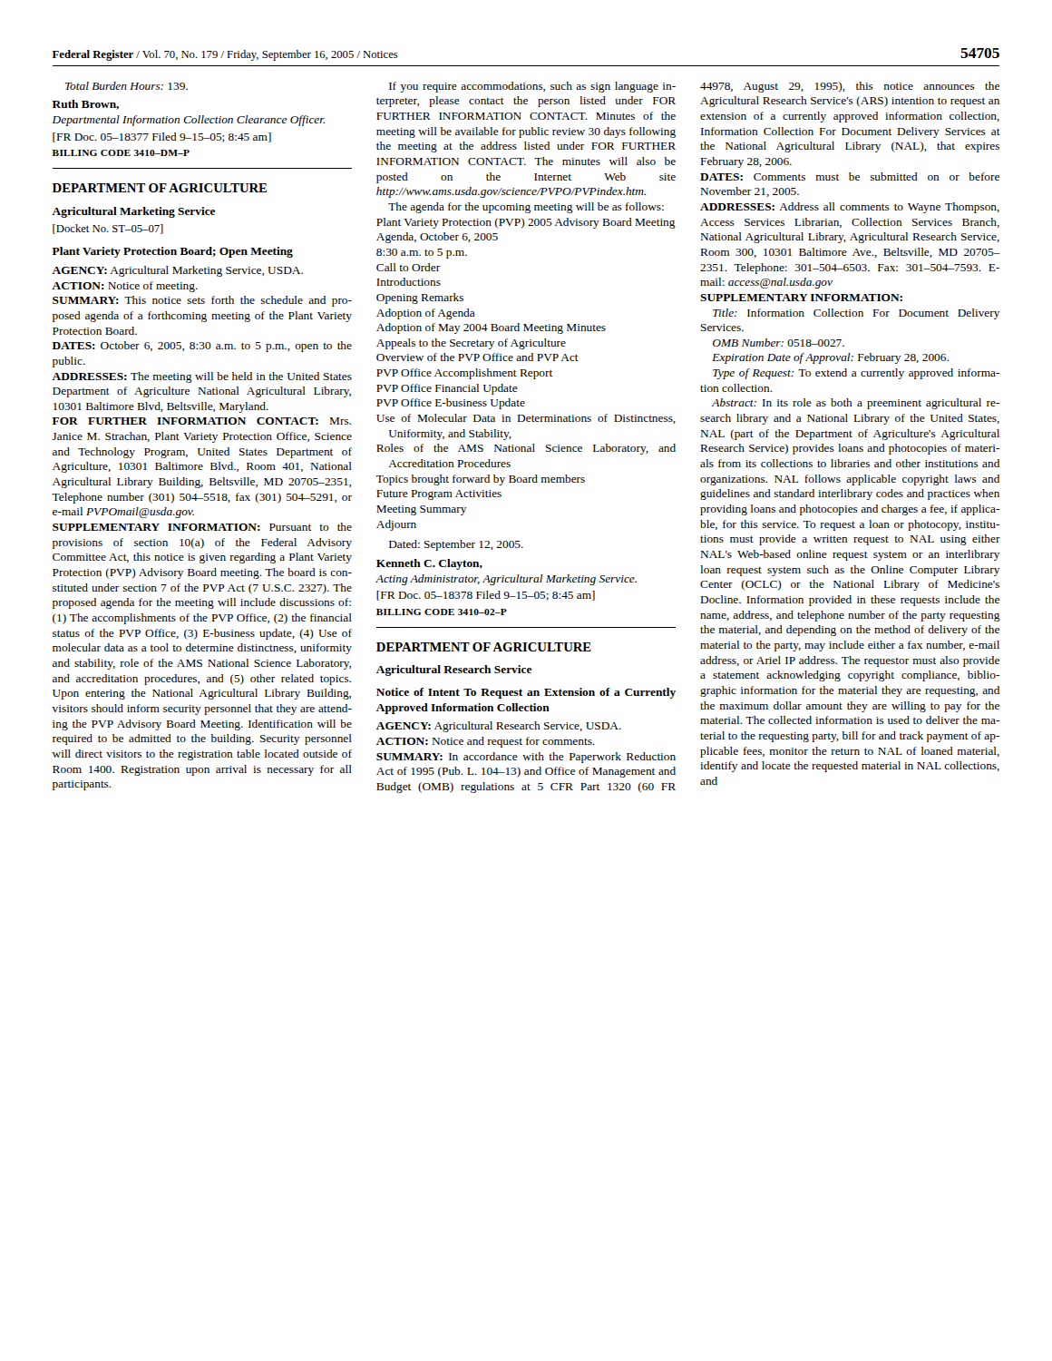Federal Register / Vol. 70, No. 179 / Friday, September 16, 2005 / Notices
54705
Total Burden Hours: 139.
Ruth Brown,
Departmental Information Collection Clearance Officer.
[FR Doc. 05–18377 Filed 9–15–05; 8:45 am]
BILLING CODE 3410–DM–P
DEPARTMENT OF AGRICULTURE
Agricultural Marketing Service
[Docket No. ST–05–07]
Plant Variety Protection Board; Open Meeting
AGENCY: Agricultural Marketing Service, USDA.
ACTION: Notice of meeting.
SUMMARY: This notice sets forth the schedule and proposed agenda of a forthcoming meeting of the Plant Variety Protection Board.
DATES: October 6, 2005, 8:30 a.m. to 5 p.m., open to the public.
ADDRESSES: The meeting will be held in the United States Department of Agriculture National Agricultural Library, 10301 Baltimore Blvd, Beltsville, Maryland.
FOR FURTHER INFORMATION CONTACT: Mrs. Janice M. Strachan, Plant Variety Protection Office, Science and Technology Program, United States Department of Agriculture, 10301 Baltimore Blvd., Room 401, National Agricultural Library Building, Beltsville, MD 20705–2351, Telephone number (301) 504–5518, fax (301) 504–5291, or e-mail PVPOmail@usda.gov.
SUPPLEMENTARY INFORMATION: Pursuant to the provisions of section 10(a) of the Federal Advisory Committee Act, this notice is given regarding a Plant Variety Protection (PVP) Advisory Board meeting. The board is constituted under section 7 of the PVP Act (7 U.S.C. 2327). The proposed agenda for the meeting will include discussions of: (1) The accomplishments of the PVP Office, (2) the financial status of the PVP Office, (3) E-business update, (4) Use of molecular data as a tool to determine distinctness, uniformity and stability, role of the AMS National Science Laboratory, and accreditation procedures, and (5) other related topics. Upon entering the National Agricultural Library Building, visitors should inform security personnel that they are attending the PVP Advisory Board Meeting. Identification will be required to be admitted to the building. Security personnel will direct visitors to the registration table located outside of Room 1400. Registration upon arrival is necessary for all participants.
If you require accommodations, such as sign language interpreter, please contact the person listed under FOR FURTHER INFORMATION CONTACT. Minutes of the meeting will be available for public review 30 days following the meeting at the address listed under FOR FURTHER INFORMATION CONTACT. The minutes will also be posted on the Internet Web site http://www.ams.usda.gov/science/PVPO/PVPindex.htm.
The agenda for the upcoming meeting will be as follows:
Plant Variety Protection (PVP) 2005 Advisory Board Meeting
Agenda, October 6, 2005
8:30 a.m. to 5 p.m.
Call to Order
Introductions
Opening Remarks
Adoption of Agenda
Adoption of May 2004 Board Meeting Minutes
Appeals to the Secretary of Agriculture
Overview of the PVP Office and PVP Act
PVP Office Accomplishment Report
PVP Office Financial Update
PVP Office E-business Update
Use of Molecular Data in Determinations of Distinctness, Uniformity, and Stability,
Roles of the AMS National Science Laboratory, and Accreditation Procedures
Topics brought forward by Board members
Future Program Activities
Meeting Summary
Adjourn
Dated: September 12, 2005.
Kenneth C. Clayton,
Acting Administrator, Agricultural Marketing Service.
[FR Doc. 05–18378 Filed 9–15–05; 8:45 am]
BILLING CODE 3410–02–P
DEPARTMENT OF AGRICULTURE
Agricultural Research Service
Notice of Intent To Request an Extension of a Currently Approved Information Collection
AGENCY: Agricultural Research Service, USDA.
ACTION: Notice and request for comments.
SUMMARY: In accordance with the Paperwork Reduction Act of 1995 (Pub. L. 104–13) and Office of Management and Budget (OMB) regulations at 5 CFR Part 1320 (60 FR 44978, August 29, 1995), this notice announces the Agricultural Research Service's (ARS) intention to request an extension of a currently approved information collection, Information Collection For Document Delivery Services at the National Agricultural Library (NAL), that expires February 28, 2006.
DATES: Comments must be submitted on or before November 21, 2005.
ADDRESSES: Address all comments to Wayne Thompson, Access Services Librarian, Collection Services Branch, National Agricultural Library, Agricultural Research Service, Room 300, 10301 Baltimore Ave., Beltsville, MD 20705–2351. Telephone: 301–504–6503. Fax: 301–504–7593. E-mail: access@nal.usda.gov
SUPPLEMENTARY INFORMATION:
Title: Information Collection For Document Delivery Services.
OMB Number: 0518–0027.
Expiration Date of Approval: February 28, 2006.
Type of Request: To extend a currently approved information collection.
Abstract: In its role as both a preeminent agricultural research library and a National Library of the United States, NAL (part of the Department of Agriculture's Agricultural Research Service) provides loans and photocopies of materials from its collections to libraries and other institutions and organizations. NAL follows applicable copyright laws and guidelines and standard interlibrary codes and practices when providing loans and photocopies and charges a fee, if applicable, for this service. To request a loan or photocopy, institutions must provide a written request to NAL using either NAL's Web-based online request system or an interlibrary loan request system such as the Online Computer Library Center (OCLC) or the National Library of Medicine's Docline. Information provided in these requests include the name, address, and telephone number of the party requesting the material, and depending on the method of delivery of the material to the party, may include either a fax number, e-mail address, or Ariel IP address. The requestor must also provide a statement acknowledging copyright compliance, bibliographic information for the material they are requesting, and the maximum dollar amount they are willing to pay for the material. The collected information is used to deliver the material to the requesting party, bill for and track payment of applicable fees, monitor the return to NAL of loaned material, identify and locate the requested material in NAL collections, and